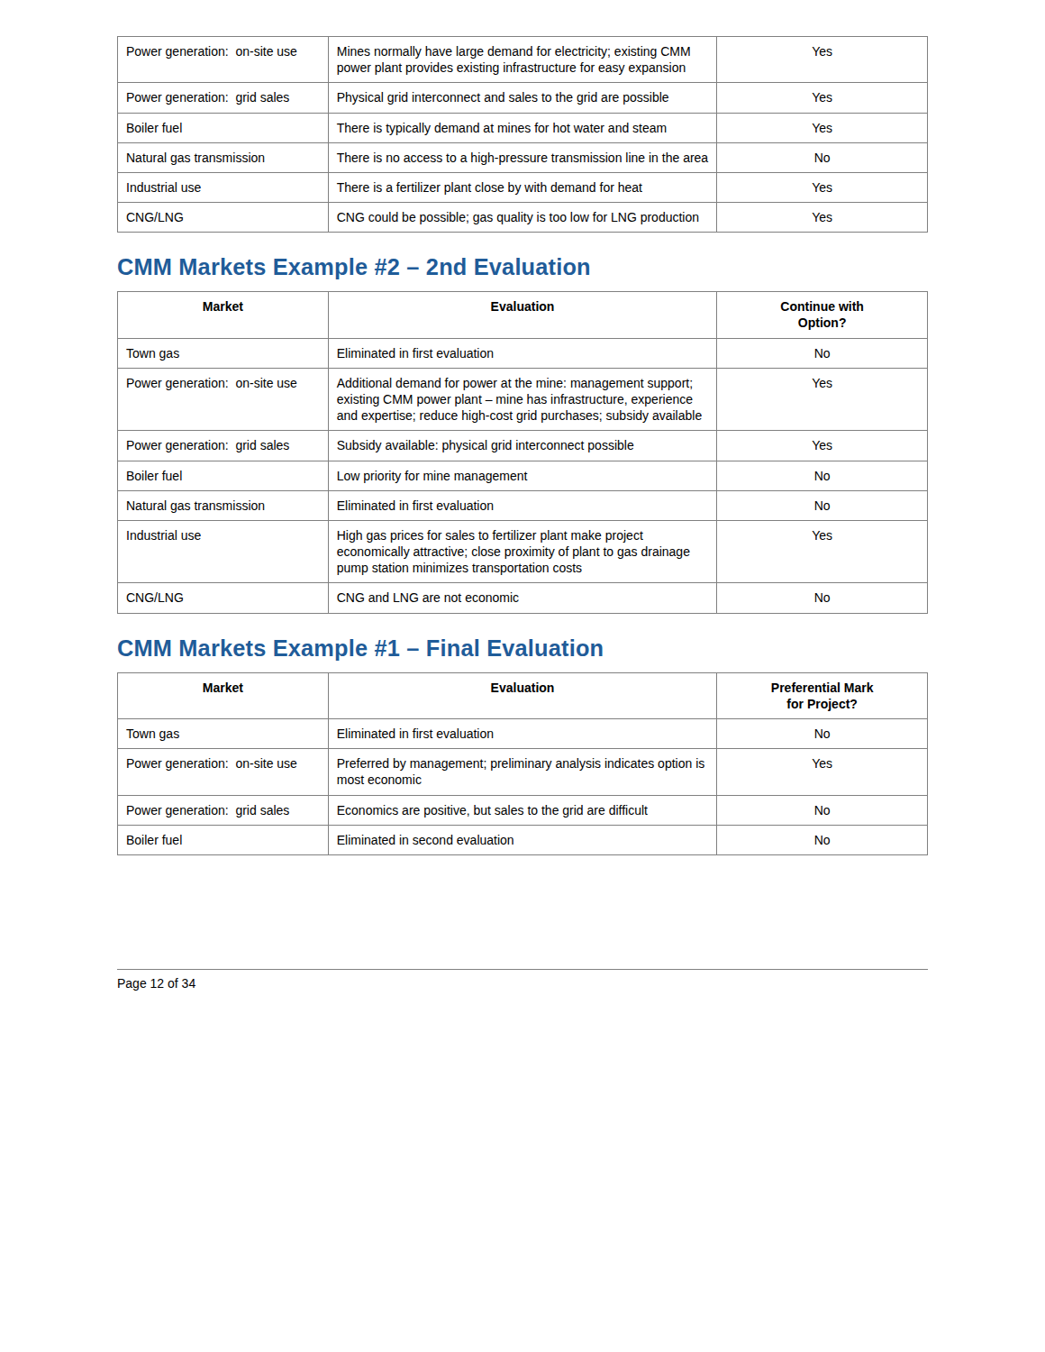| Power generation: on-site use | Mines normally have large demand for electricity; existing CMM power plant provides existing infrastructure for easy expansion | Yes |
| Power generation: grid sales | Physical grid interconnect and sales to the grid are possible | Yes |
| Boiler fuel | There is typically demand at mines for hot water and steam | Yes |
| Natural gas transmission | There is no access to a high-pressure transmission line in the area | No |
| Industrial use | There is a fertilizer plant close by with demand for heat | Yes |
| CNG/LNG | CNG could be possible; gas quality is too low for LNG production | Yes |
CMM Markets Example #2 – 2nd Evaluation
| Market | Evaluation | Continue with Option? |
| --- | --- | --- |
| Town gas | Eliminated in first evaluation | No |
| Power generation: on-site use | Additional demand for power at the mine: management support; existing CMM power plant – mine has infrastructure, experience and expertise; reduce high-cost grid purchases; subsidy available | Yes |
| Power generation: grid sales | Subsidy available: physical grid interconnect possible | Yes |
| Boiler fuel | Low priority for mine management | No |
| Natural gas transmission | Eliminated in first evaluation | No |
| Industrial use | High gas prices for sales to fertilizer plant make project economically attractive; close proximity of plant to gas drainage pump station minimizes transportation costs | Yes |
| CNG/LNG | CNG and LNG are not economic | No |
CMM Markets Example #1 – Final Evaluation
| Market | Evaluation | Preferential Mark for Project? |
| --- | --- | --- |
| Town gas | Eliminated in first evaluation | No |
| Power generation: on-site use | Preferred by management; preliminary analysis indicates option is most economic | Yes |
| Power generation: grid sales | Economics are positive, but sales to the grid are difficult | No |
| Boiler fuel | Eliminated in second evaluation | No |
Page 12 of 34